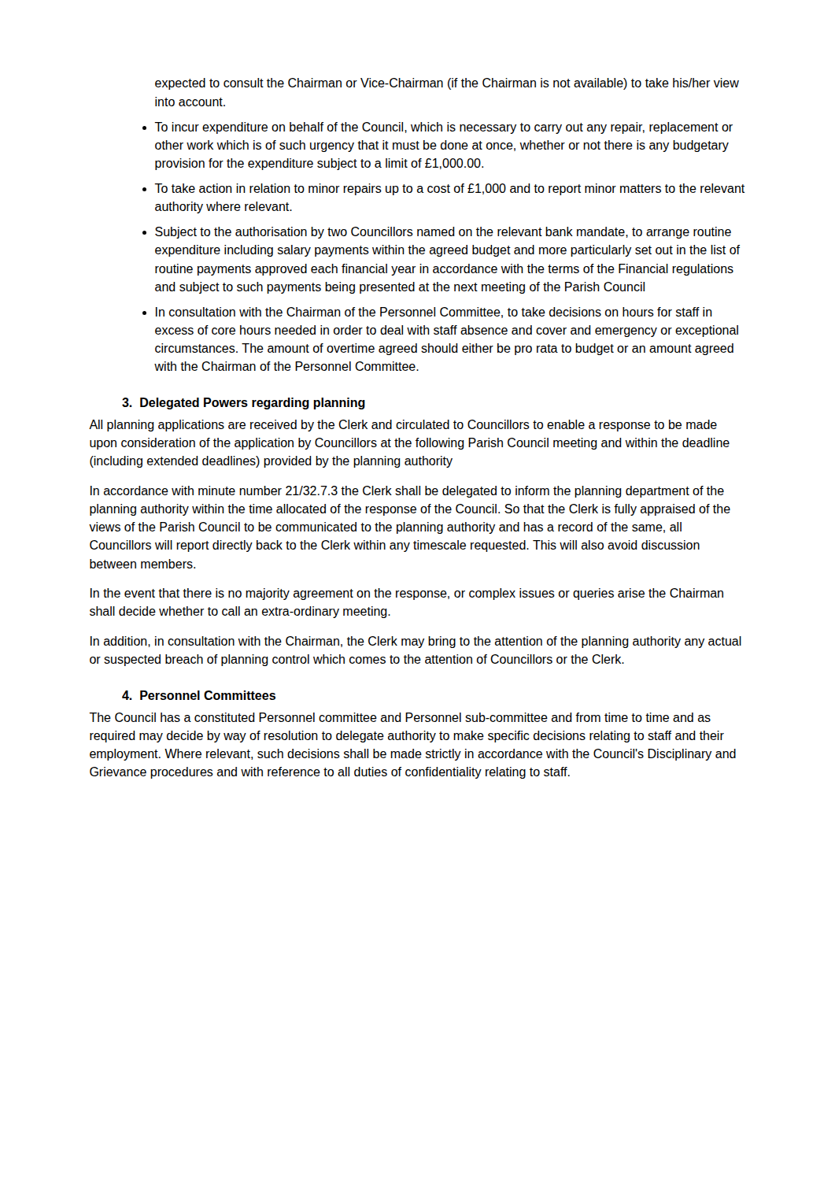expected to consult the Chairman or Vice-Chairman (if the Chairman is not available) to take his/her view into account.
To incur expenditure on behalf of the Council, which is necessary to carry out any repair, replacement or other work which is of such urgency that it must be done at once, whether or not there is any budgetary provision for the expenditure subject to a limit of £1,000.00.
To take action in relation to minor repairs up to a cost of £1,000 and to report minor matters to the relevant authority where relevant.
Subject to the authorisation by two Councillors named on the relevant bank mandate, to arrange routine expenditure including salary payments within the agreed budget and more particularly set out in the list of routine payments approved each financial year in accordance with the terms of the Financial regulations and subject to such payments being presented at the next meeting of the Parish Council
In consultation with the Chairman of the Personnel Committee, to take decisions on hours for staff in excess of core hours needed in order to deal with staff absence and cover and emergency or exceptional circumstances. The amount of overtime agreed should either be pro rata to budget or an amount agreed with the Chairman of the Personnel Committee.
3. Delegated Powers regarding planning
All planning applications are received by the Clerk and circulated to Councillors to enable a response to be made upon consideration of the application by Councillors at the following Parish Council meeting and within the deadline (including extended deadlines) provided by the planning authority
In accordance with minute number 21/32.7.3 the Clerk shall be delegated to inform the planning department of the planning authority within the time allocated of the response of the Council. So that the Clerk is fully appraised of the views of the Parish Council to be communicated to the planning authority and has a record of the same, all Councillors will report directly back to the Clerk within any timescale requested. This will also avoid discussion between members.
In the event that there is no majority agreement on the response, or complex issues or queries arise the Chairman shall decide whether to call an extra-ordinary meeting.
In addition, in consultation with the Chairman, the Clerk may bring to the attention of the planning authority any actual or suspected breach of planning control which comes to the attention of Councillors or the Clerk.
4. Personnel Committees
The Council has a constituted Personnel committee and Personnel sub-committee and from time to time and as required may decide by way of resolution to delegate authority to make specific decisions relating to staff and their employment. Where relevant, such decisions shall be made strictly in accordance with the Council's Disciplinary and Grievance procedures and with reference to all duties of confidentiality relating to staff.